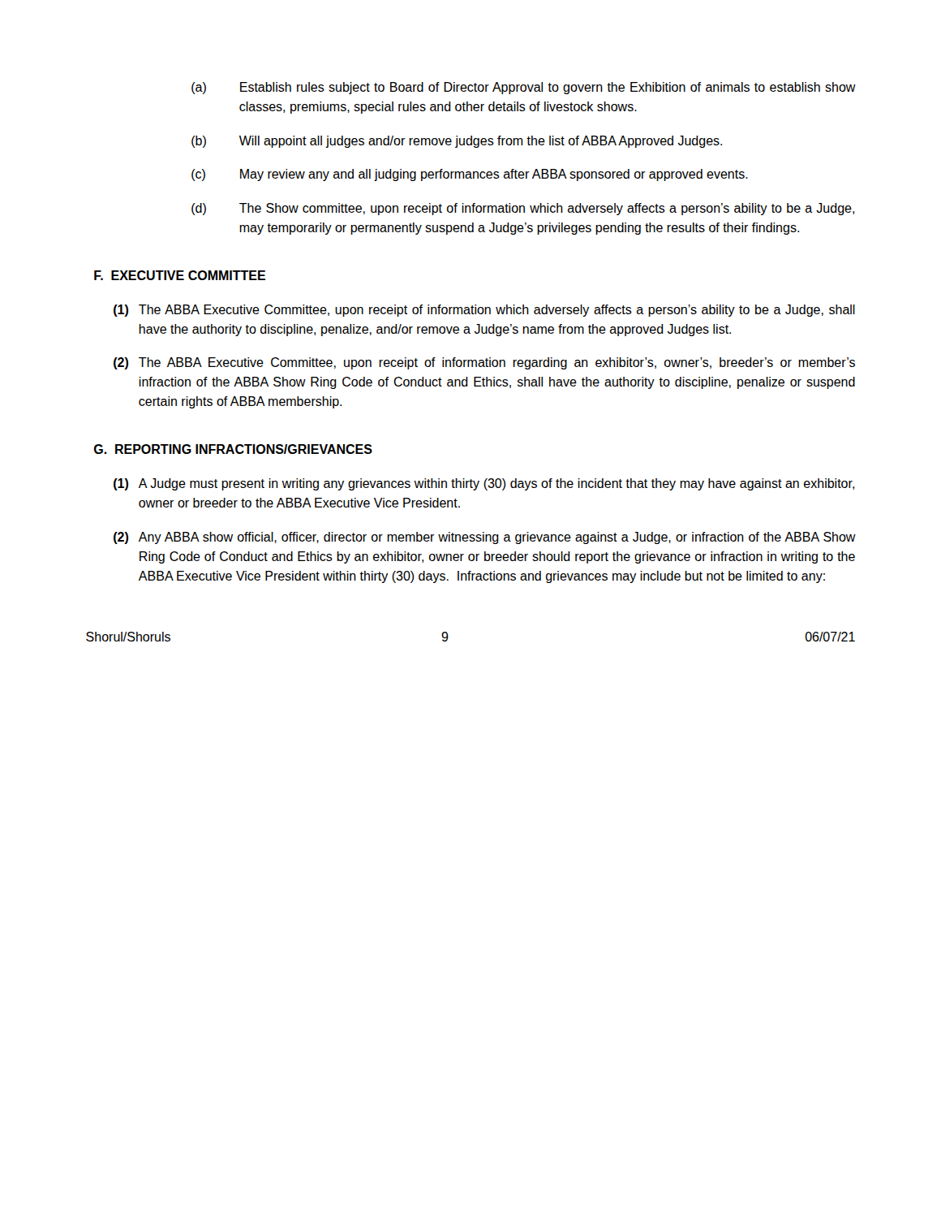(a) Establish rules subject to Board of Director Approval to govern the Exhibition of animals to establish show classes, premiums, special rules and other details of livestock shows.
(b) Will appoint all judges and/or remove judges from the list of ABBA Approved Judges.
(c) May review any and all judging performances after ABBA sponsored or approved events.
(d) The Show committee, upon receipt of information which adversely affects a person’s ability to be a Judge, may temporarily or permanently suspend a Judge’s privileges pending the results of their findings.
F. EXECUTIVE COMMITTEE
(1) The ABBA Executive Committee, upon receipt of information which adversely affects a person’s ability to be a Judge, shall have the authority to discipline, penalize, and/or remove a Judge’s name from the approved Judges list.
(2) The ABBA Executive Committee, upon receipt of information regarding an exhibitor’s, owner’s, breeder’s or member’s infraction of the ABBA Show Ring Code of Conduct and Ethics, shall have the authority to discipline, penalize or suspend certain rights of ABBA membership.
G. REPORTING INFRACTIONS/GRIEVANCES
(1) A Judge must present in writing any grievances within thirty (30) days of the incident that they may have against an exhibitor, owner or breeder to the ABBA Executive Vice President.
(2) Any ABBA show official, officer, director or member witnessing a grievance against a Judge, or infraction of the ABBA Show Ring Code of Conduct and Ethics by an exhibitor, owner or breeder should report the grievance or infraction in writing to the ABBA Executive Vice President within thirty (30) days. Infractions and grievances may include but not be limited to any:
Shorul/Shoruls 9 06/07/21